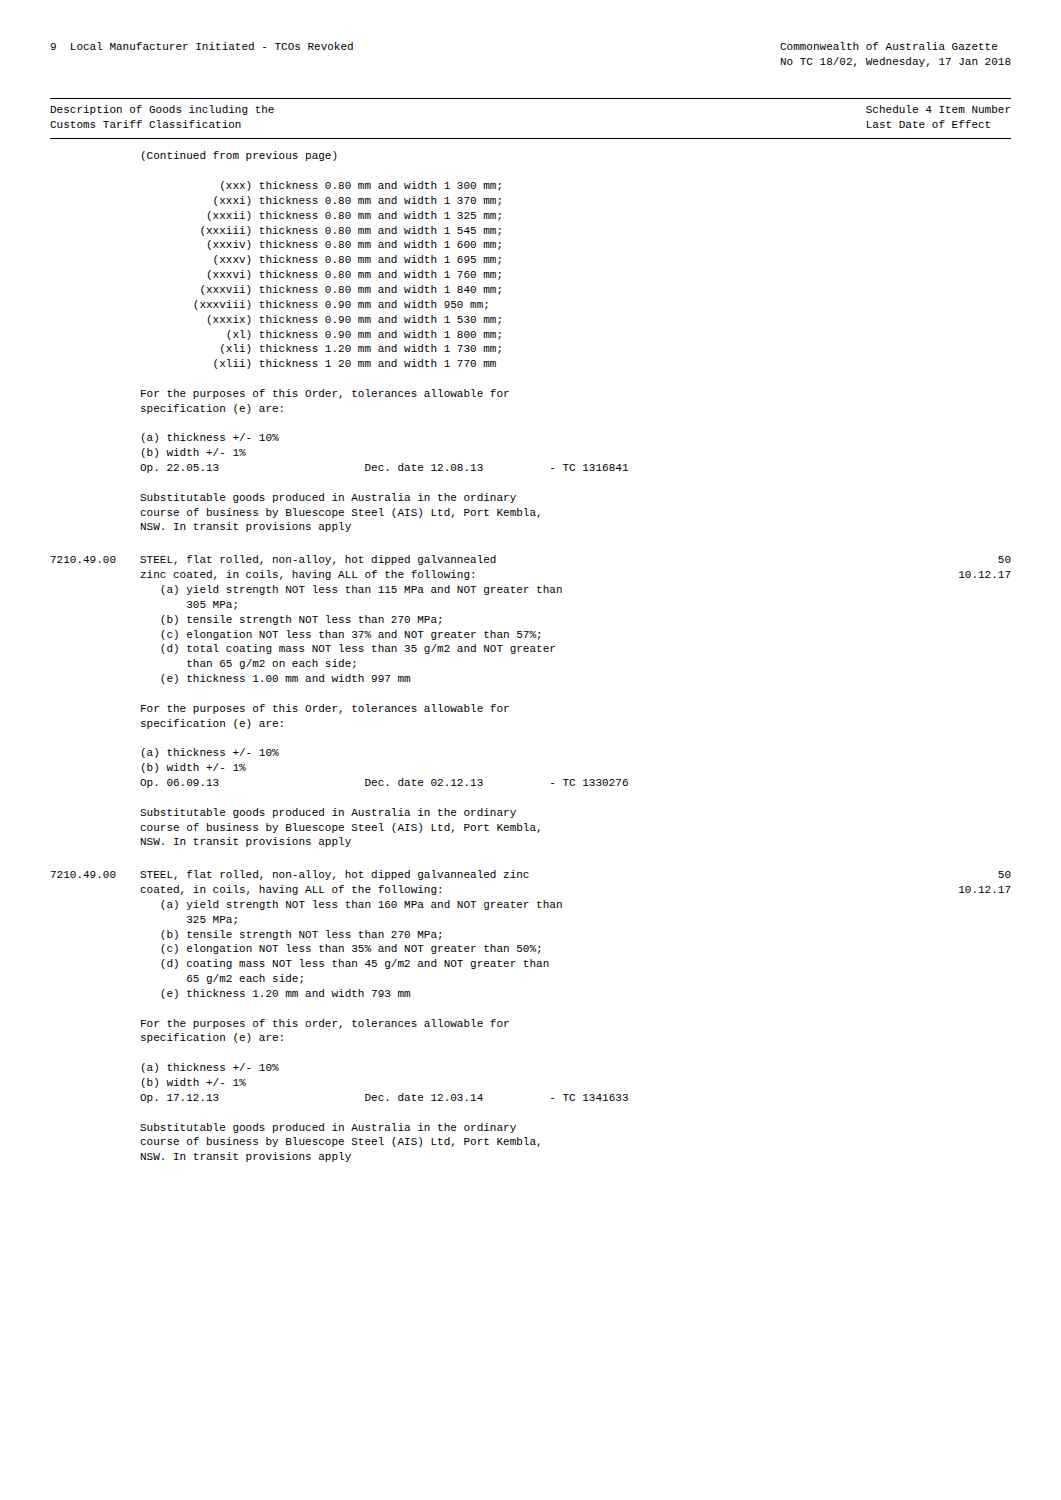9 Local Manufacturer Initiated - TCOs Revoked
Commonwealth of Australia Gazette No TC 18/02, Wednesday, 17 Jan 2018
Description of Goods including the Customs Tariff Classification
Schedule 4 Item Number Last Date of Effect
(Continued from previous page)
(xxx) thickness 0.80 mm and width 1 300 mm; (xxxi) thickness 0.80 mm and width 1 370 mm; (xxxii) thickness 0.80 mm and width 1 325 mm; (xxxiii) thickness 0.80 mm and width 1 545 mm; (xxxiv) thickness 0.80 mm and width 1 600 mm; (xxxv) thickness 0.80 mm and width 1 695 mm; (xxxvi) thickness 0.80 mm and width 1 760 mm; (xxxvii) thickness 0.80 mm and width 1 840 mm; (xxxviii) thickness 0.90 mm and width 950 mm; (xxxix) thickness 0.90 mm and width 1 530 mm; (xl) thickness 0.90 mm and width 1 800 mm; (xli) thickness 1.20 mm and width 1 730 mm; (xlii) thickness 1 20 mm and width 1 770 mm
For the purposes of this Order, tolerances allowable for specification (e) are: (a) thickness +/- 10% (b) width +/- 1% Op. 22.05.13 Dec. date 12.08.13 - TC 1316841 Substitutable goods produced in Australia in the ordinary course of business by Bluescope Steel (AIS) Ltd, Port Kembla, NSW. In transit provisions apply
7210.49.00
STEEL, flat rolled, non-alloy, hot dipped galvannealed zinc coated, in coils, having ALL of the following: (a) yield strength NOT less than 115 MPa and NOT greater than 305 MPa; (b) tensile strength NOT less than 270 MPa; (c) elongation NOT less than 37% and NOT greater than 57%; (d) total coating mass NOT less than 35 g/m2 and NOT greater than 65 g/m2 on each side; (e) thickness 1.00 mm and width 997 mm For the purposes of this Order, tolerances allowable for specification (e) are: (a) thickness +/- 10% (b) width +/- 1% Op. 06.09.13 Dec. date 02.12.13 - TC 1330276 Substitutable goods produced in Australia in the ordinary course of business by Bluescope Steel (AIS) Ltd, Port Kembla, NSW. In transit provisions apply
50 10.12.17
7210.49.00
STEEL, flat rolled, non-alloy, hot dipped galvannealed zinc coated, in coils, having ALL of the following: (a) yield strength NOT less than 160 MPa and NOT greater than 325 MPa; (b) tensile strength NOT less than 270 MPa; (c) elongation NOT less than 35% and NOT greater than 50%; (d) coating mass NOT less than 45 g/m2 and NOT greater than 65 g/m2 each side; (e) thickness 1.20 mm and width 793 mm For the purposes of this order, tolerances allowable for specification (e) are: (a) thickness +/- 10% (b) width +/- 1% Op. 17.12.13 Dec. date 12.03.14 - TC 1341633 Substitutable goods produced in Australia in the ordinary course of business by Bluescope Steel (AIS) Ltd, Port Kembla, NSW. In transit provisions apply
50 10.12.17